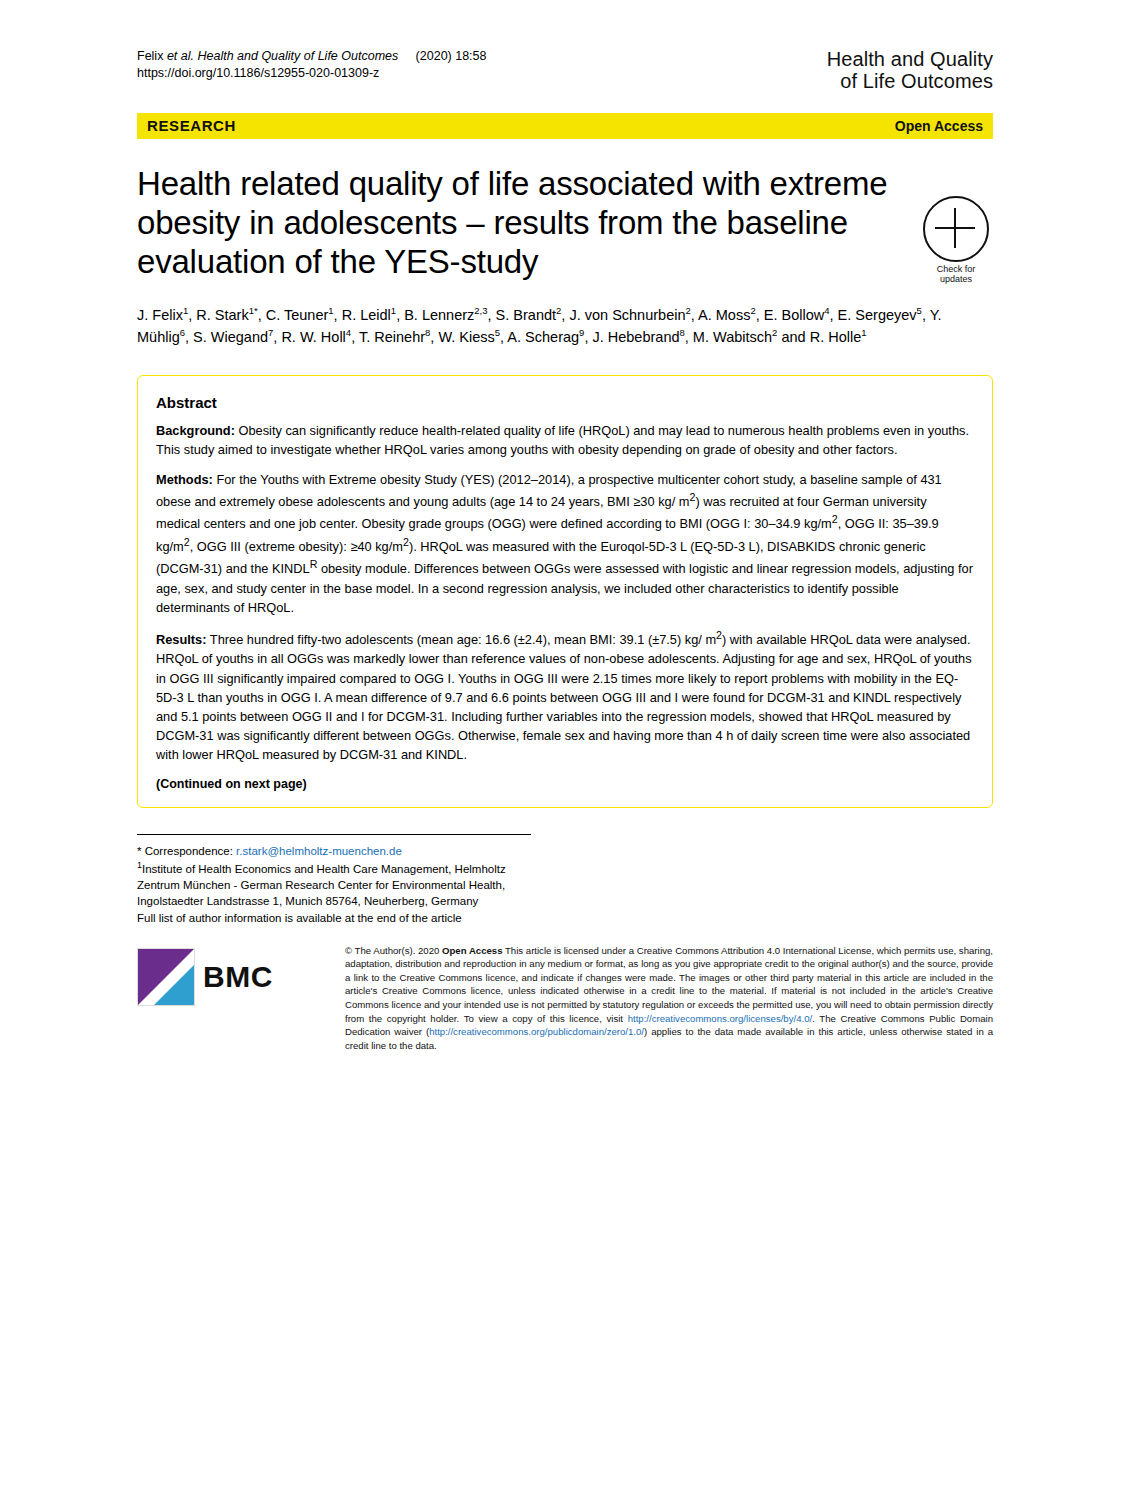Felix et al. Health and Quality of Life Outcomes (2020) 18:58
https://doi.org/10.1186/s12955-020-01309-z
Health and Quality
of Life Outcomes
RESEARCH
Open Access
Check for
updates
Health related quality of life associated with extreme obesity in adolescents – results from the baseline evaluation of the YES-study
J. Felix1, R. Stark1*, C. Teuner1, R. Leidl1, B. Lennerz2,3, S. Brandt2, J. von Schnurbein2, A. Moss2, E. Bollow4, E. Sergeyev5, Y. Mühlig6, S. Wiegand7, R. W. Holl4, T. Reinehr8, W. Kiess5, A. Scherag9, J. Hebebrand8, M. Wabitsch2 and R. Holle1
Abstract
Background: Obesity can significantly reduce health-related quality of life (HRQoL) and may lead to numerous health problems even in youths. This study aimed to investigate whether HRQoL varies among youths with obesity depending on grade of obesity and other factors.
Methods: For the Youths with Extreme obesity Study (YES) (2012–2014), a prospective multicenter cohort study, a baseline sample of 431 obese and extremely obese adolescents and young adults (age 14 to 24 years, BMI ≥30 kg/ m2) was recruited at four German university medical centers and one job center. Obesity grade groups (OGG) were defined according to BMI (OGG I: 30–34.9 kg/m2, OGG II: 35–39.9 kg/m2, OGG III (extreme obesity): ≥40 kg/m2). HRQoL was measured with the Euroqol-5D-3 L (EQ-5D-3 L), DISABKIDS chronic generic (DCGM-31) and the KINDLR obesity module. Differences between OGGs were assessed with logistic and linear regression models, adjusting for age, sex, and study center in the base model. In a second regression analysis, we included other characteristics to identify possible determinants of HRQoL.
Results: Three hundred fifty-two adolescents (mean age: 16.6 (±2.4), mean BMI: 39.1 (±7.5) kg/ m2) with available HRQoL data were analysed. HRQoL of youths in all OGGs was markedly lower than reference values of non-obese adolescents. Adjusting for age and sex, HRQoL of youths in OGG III significantly impaired compared to OGG I. Youths in OGG III were 2.15 times more likely to report problems with mobility in the EQ-5D-3 L than youths in OGG I. A mean difference of 9.7 and 6.6 points between OGG III and I were found for DCGM-31 and KINDL respectively and 5.1 points between OGG II and I for DCGM-31. Including further variables into the regression models, showed that HRQoL measured by DCGM-31 was significantly different between OGGs. Otherwise, female sex and having more than 4 h of daily screen time were also associated with lower HRQoL measured by DCGM-31 and KINDL.
(Continued on next page)
* Correspondence: r.stark@helmholtz-muenchen.de
1Institute of Health Economics and Health Care Management, Helmholtz Zentrum München - German Research Center for Environmental Health, Ingolstaedter Landstrasse 1, Munich 85764, Neuherberg, Germany
Full list of author information is available at the end of the article
BMC
© The Author(s). 2020 Open Access This article is licensed under a Creative Commons Attribution 4.0 International License, which permits use, sharing, adaptation, distribution and reproduction in any medium or format, as long as you give appropriate credit to the original author(s) and the source, provide a link to the Creative Commons licence, and indicate if changes were made. The images or other third party material in this article are included in the article's Creative Commons licence, unless indicated otherwise in a credit line to the material. If material is not included in the article's Creative Commons licence and your intended use is not permitted by statutory regulation or exceeds the permitted use, you will need to obtain permission directly from the copyright holder. To view a copy of this licence, visit http://creativecommons.org/licenses/by/4.0/. The Creative Commons Public Domain Dedication waiver (http://creativecommons.org/publicdomain/zero/1.0/) applies to the data made available in this article, unless otherwise stated in a credit line to the data.